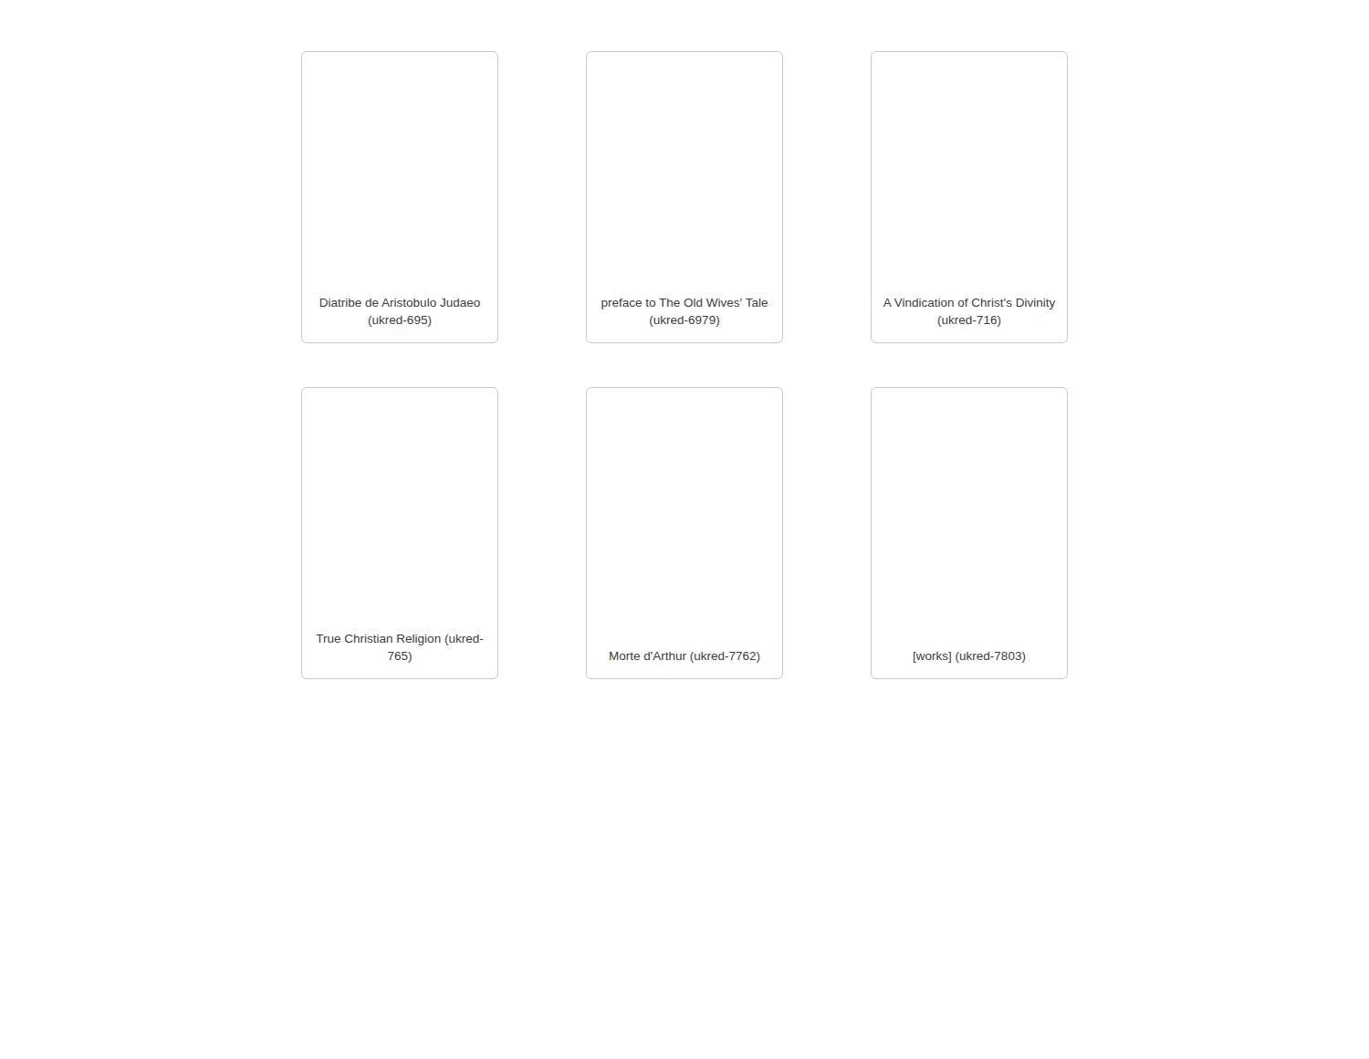Diatribe de Aristobulo Judaeo (ukred-695)
preface to The Old Wives' Tale (ukred-6979)
A Vindication of Christ's Divinity (ukred-716)
True Christian Religion (ukred-765)
Morte d'Arthur (ukred-7762)
[works] (ukred-7803)